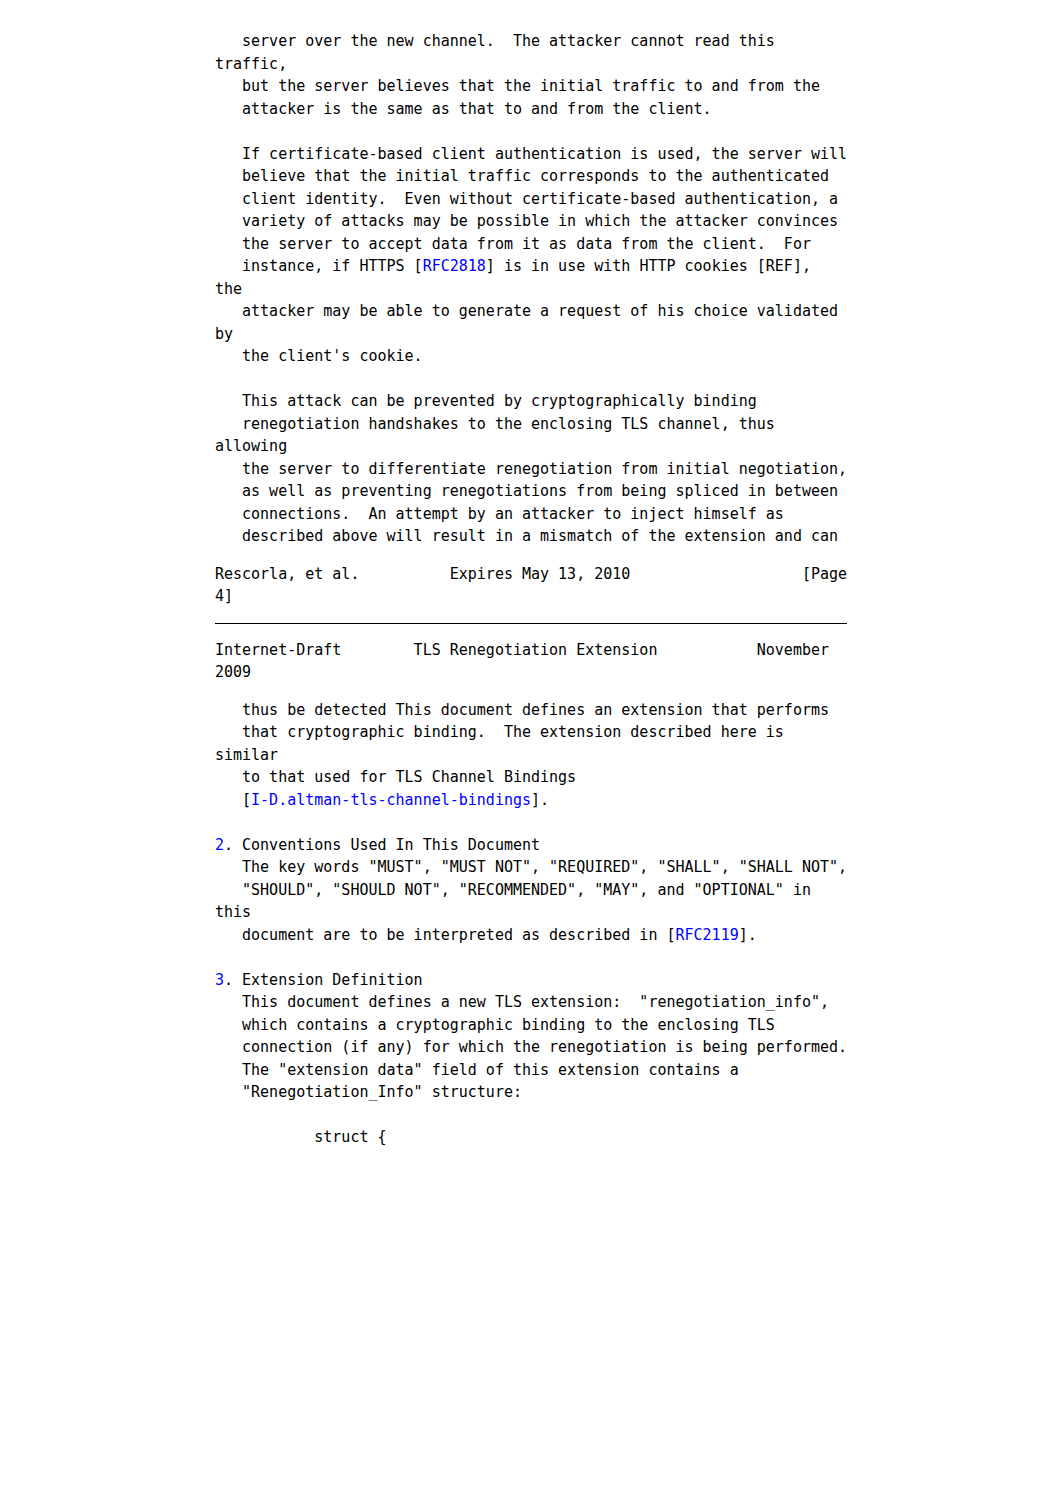server over the new channel.  The attacker cannot read this traffic,
   but the server believes that the initial traffic to and from the
   attacker is the same as that to and from the client.

   If certificate-based client authentication is used, the server will
   believe that the initial traffic corresponds to the authenticated
   client identity.  Even without certificate-based authentication, a
   variety of attacks may be possible in which the attacker convinces
   the server to accept data from it as data from the client.  For
   instance, if HTTPS [RFC2818] is in use with HTTP cookies [REF], the
   attacker may be able to generate a request of his choice validated by
   the client's cookie.

   This attack can be prevented by cryptographically binding
   renegotiation handshakes to the enclosing TLS channel, thus allowing
   the server to differentiate renegotiation from initial negotiation,
   as well as preventing renegotiations from being spliced in between
   connections.  An attempt by an attacker to inject himself as
   described above will result in a mismatch of the extension and can
Rescorla, et al.          Expires May 13, 2010                   [Page 4]
Internet-Draft        TLS Renegotiation Extension           November 2009
   thus be detected This document defines an extension that performs
   that cryptographic binding.  The extension described here is similar
   to that used for TLS Channel Bindings
   [I-D.altman-tls-channel-bindings].
2. Conventions Used In This Document
   The key words "MUST", "MUST NOT", "REQUIRED", "SHALL", "SHALL NOT",
   "SHOULD", "SHOULD NOT", "RECOMMENDED", "MAY", and "OPTIONAL" in this
   document are to be interpreted as described in [RFC2119].
3. Extension Definition
   This document defines a new TLS extension:  "renegotiation_info",
   which contains a cryptographic binding to the enclosing TLS
   connection (if any) for which the renegotiation is being performed.
   The "extension data" field of this extension contains a
   "Renegotiation_Info" structure:

           struct {